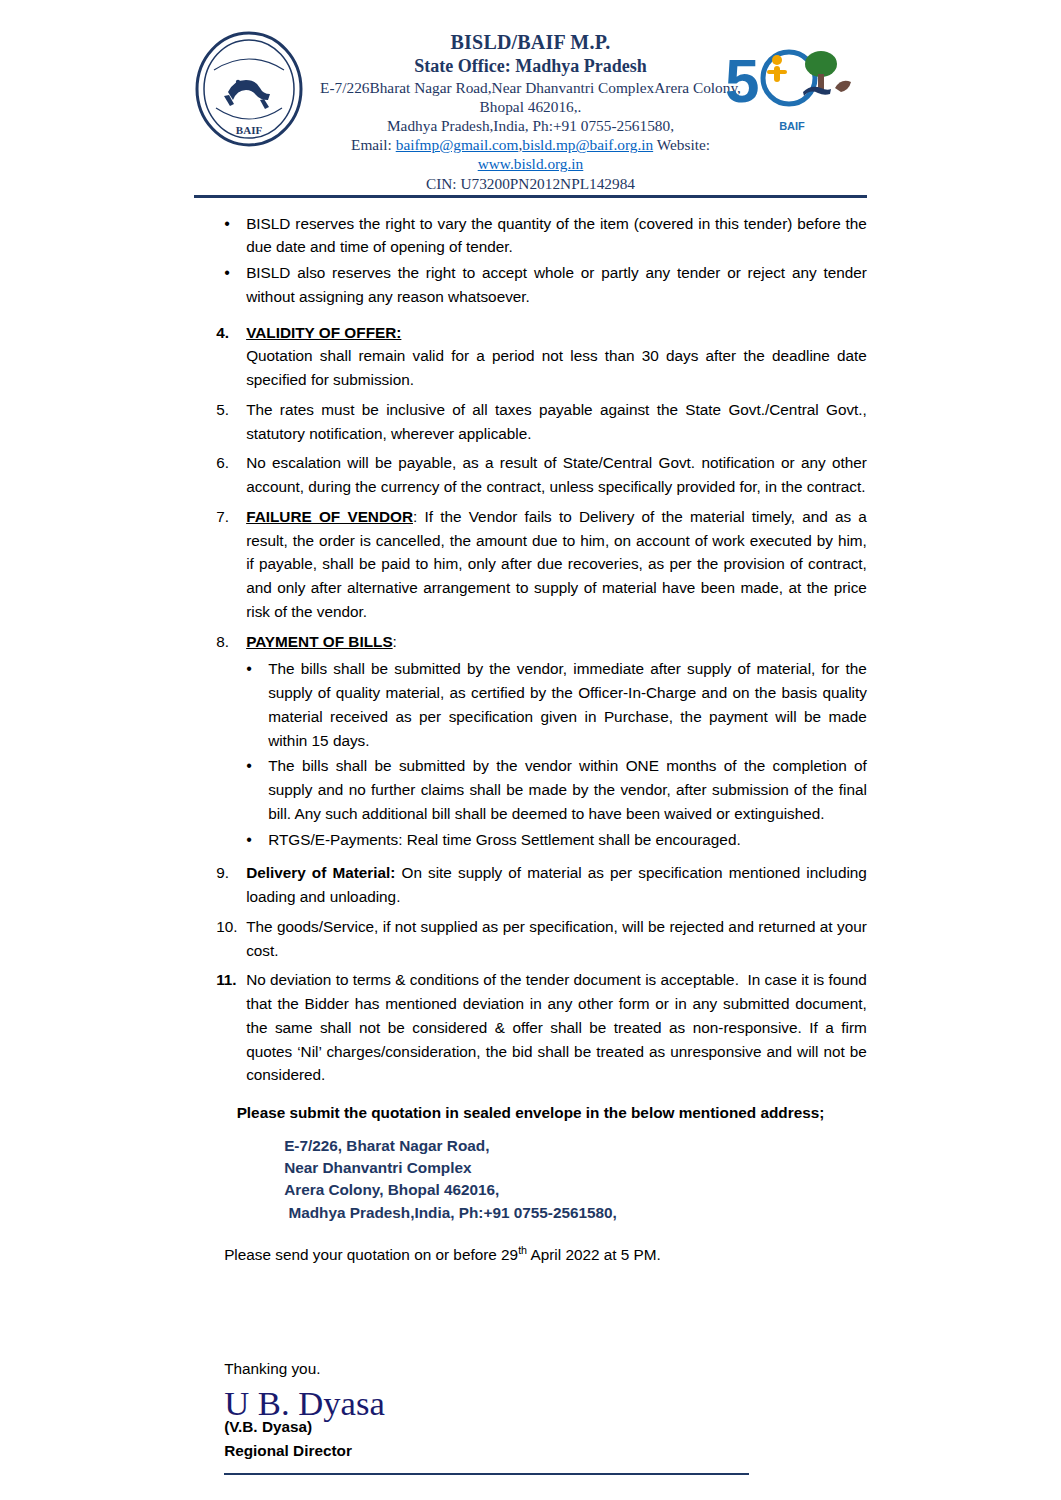BAIF
5 BAIF
BISLD/BAIF M.P.
State Office: Madhya Pradesh
E-7/226Bharat Nagar Road,Near Dhanvantri ComplexArera Colony, Bhopal 462016,.
Madhya Pradesh,India, Ph:+91 0755-2561580,
Email: baifmp@gmail.com,bisld.mp@baif.org.in Website: www.bisld.org.in
CIN: U73200PN2012NPL142984
BISLD reserves the right to vary the quantity of the item (covered in this tender) before the due date and time of opening of tender.
BISLD also reserves the right to accept whole or partly any tender or reject any tender without assigning any reason whatsoever.
VALIDITY OF OFFER:
Quotation shall remain valid for a period not less than 30 days after the deadline date specified for submission.
The rates must be inclusive of all taxes payable against the State Govt./Central Govt., statutory notification, wherever applicable.
No escalation will be payable, as a result of State/Central Govt. notification or any other account, during the currency of the contract, unless specifically provided for, in the contract.
FAILURE OF VENDOR: If the Vendor fails to Delivery of the material timely, and as a result, the order is cancelled, the amount due to him, on account of work executed by him, if payable, shall be paid to him, only after due recoveries, as per the provision of contract, and only after alternative arrangement to supply of material have been made, at the price risk of the vendor.
PAYMENT OF BILLS:
The bills shall be submitted by the vendor, immediate after supply of material, for the supply of quality material, as certified by the Officer-In-Charge and on the basis quality material received as per specification given in Purchase, the payment will be made within 15 days.
The bills shall be submitted by the vendor within ONE months of the completion of supply and no further claims shall be made by the vendor, after submission of the final bill. Any such additional bill shall be deemed to have been waived or extinguished.
RTGS/E-Payments: Real time Gross Settlement shall be encouraged.
Delivery of Material: On site supply of material as per specification mentioned including loading and unloading.
The goods/Service, if not supplied as per specification, will be rejected and returned at your cost.
No deviation to terms & conditions of the tender document is acceptable. In case it is found that the Bidder has mentioned deviation in any other form or in any submitted document, the same shall not be considered & offer shall be treated as non-responsive. If a firm quotes ‘Nil’ charges/consideration, the bid shall be treated as unresponsive and will not be considered.
Please submit the quotation in sealed envelope in the below mentioned address;
E-7/226, Bharat Nagar Road,
Near Dhanvantri Complex
Arera Colony, Bhopal 462016,
Madhya Pradesh,India, Ph:+91 0755-2561580,
Please send your quotation on or before 29th April 2022 at 5 PM.
Thanking you.
U B. Dyasa
(V.B. Dyasa)
Regional Director